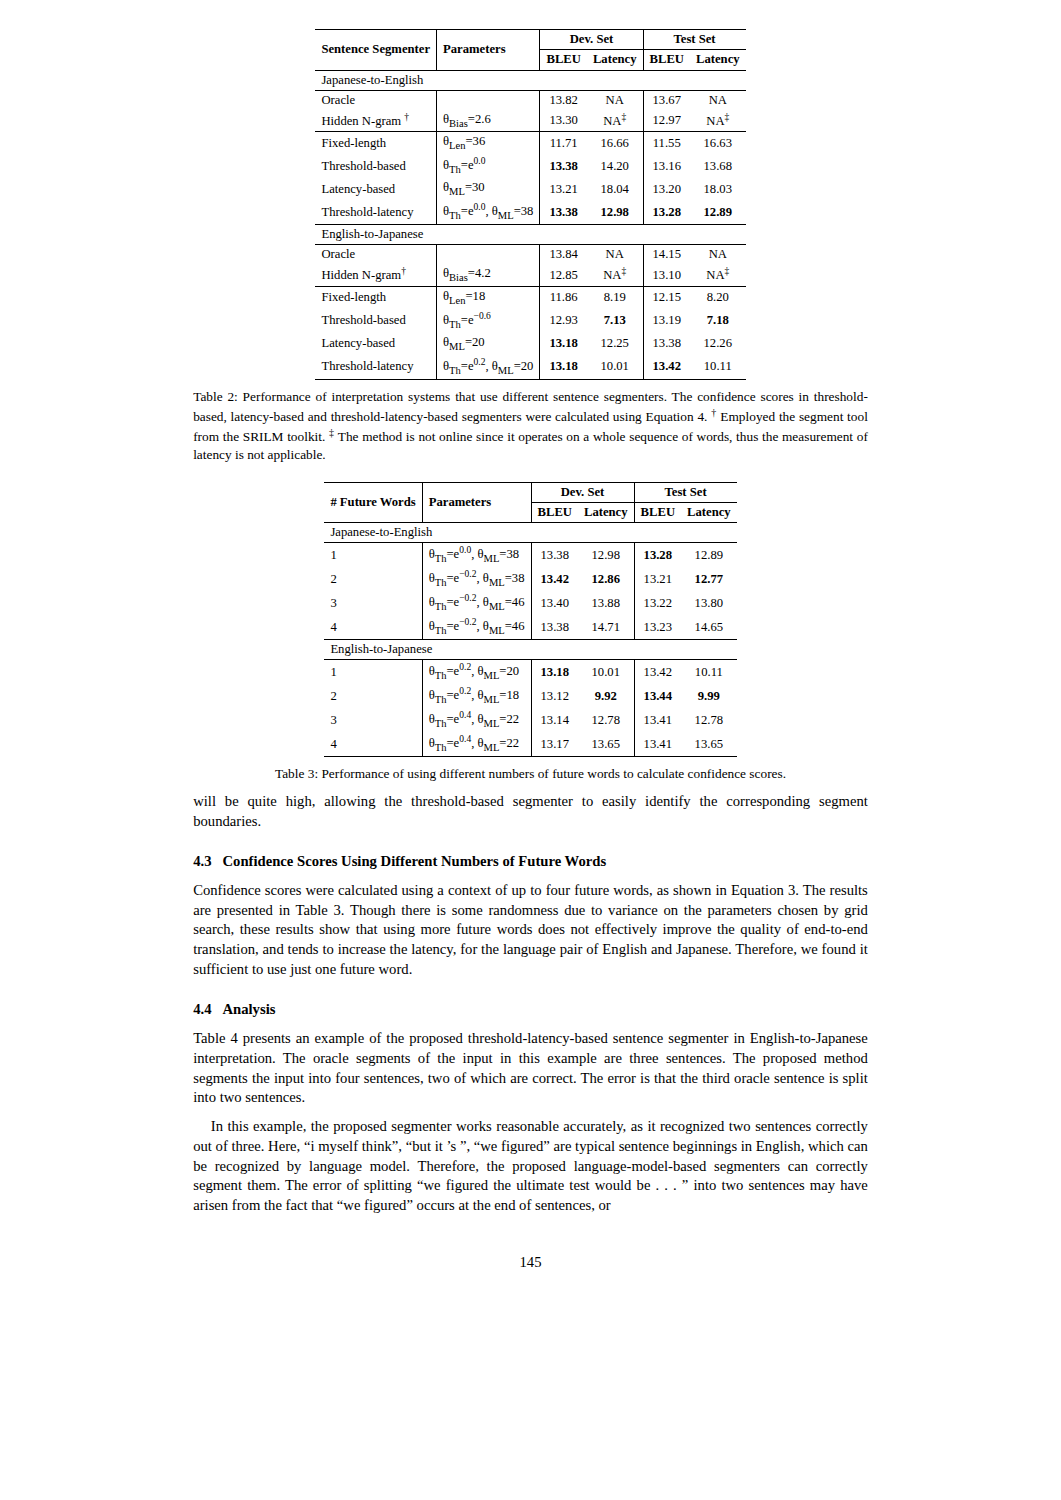| Sentence Segmenter | Parameters | Dev. Set | Test Set |
| --- | --- | --- | --- |
| BLEU | Latency | BLEU | Latency |
| Japanese-to-English |
| Oracle | | 13.82 | NA | 13.67 | NA |
| Hidden N-gram † | θ Bias =2.6 | 13.30 | NA ‡ | 12.97 | NA ‡ |
| Fixed-length | θ Len =36 | 11.71 | 16.66 | 11.55 | 16.63 |
| Threshold-based | θ Th =e 0.0 | 13.38 | 14.20 | 13.16 | 13.68 |
| Latency-based | θ ML =30 | 13.21 | 18.04 | 13.20 | 18.03 |
| Threshold-latency | θ Th =e 0.0 , θ ML =38 | 13.38 | 12.98 | 13.28 | 12.89 |
| English-to-Japanese |
| Oracle | | 13.84 | NA | 14.15 | NA |
| Hidden N-gram † | θ Bias =4.2 | 12.85 | NA ‡ | 13.10 | NA ‡ |
| Fixed-length | θ Len =18 | 11.86 | 8.19 | 12.15 | 8.20 |
| Threshold-based | θ Th =e −0.6 | 12.93 | 7.13 | 13.19 | 7.18 |
| Latency-based | θ ML =20 | 13.18 | 12.25 | 13.38 | 12.26 |
| Threshold-latency | θ Th =e 0.2 , θ ML =20 | 13.18 | 10.01 | 13.42 | 10.11 |
Table 2: Performance of interpretation systems that use different sentence segmenters. The confidence scores in threshold-based, latency-based and threshold-latency-based segmenters were calculated using Equation 4. † Employed the segment tool from the SRILM toolkit. ‡ The method is not online since it operates on a whole sequence of words, thus the measurement of latency is not applicable.
| # Future Words | Parameters | Dev. Set | Test Set |
| --- | --- | --- | --- |
| BLEU | Latency | BLEU | Latency |
| Japanese-to-English |
| 1 | θ Th =e 0.0 , θ ML =38 | 13.38 | 12.98 | 13.28 | 12.89 |
| 2 | θ Th =e −0.2 , θ ML =38 | 13.42 | 12.86 | 13.21 | 12.77 |
| 3 | θ Th =e −0.2 , θ ML =46 | 13.40 | 13.88 | 13.22 | 13.80 |
| 4 | θ Th =e −0.2 , θ ML =46 | 13.38 | 14.71 | 13.23 | 14.65 |
| English-to-Japanese |
| 1 | θ Th =e 0.2 , θ ML =20 | 13.18 | 10.01 | 13.42 | 10.11 |
| 2 | θ Th =e 0.2 , θ ML =18 | 13.12 | 9.92 | 13.44 | 9.99 |
| 3 | θ Th =e 0.4 , θ ML =22 | 13.14 | 12.78 | 13.41 | 12.78 |
| 4 | θ Th =e 0.4 , θ ML =22 | 13.17 | 13.65 | 13.41 | 13.65 |
Table 3: Performance of using different numbers of future words to calculate confidence scores.
will be quite high, allowing the threshold-based segmenter to easily identify the corresponding segment boundaries.
4.3 Confidence Scores Using Different Numbers of Future Words
Confidence scores were calculated using a context of up to four future words, as shown in Equation 3. The results are presented in Table 3. Though there is some randomness due to variance on the parameters chosen by grid search, these results show that using more future words does not effectively improve the quality of end-to-end translation, and tends to increase the latency, for the language pair of English and Japanese. Therefore, we found it sufficient to use just one future word.
4.4 Analysis
Table 4 presents an example of the proposed threshold-latency-based sentence segmenter in English-to-Japanese interpretation. The oracle segments of the input in this example are three sentences. The proposed method segments the input into four sentences, two of which are correct. The error is that the third oracle sentence is split into two sentences.
In this example, the proposed segmenter works reasonable accurately, as it recognized two sentences correctly out of three. Here, “i myself think”, “but it ’s ”, “we figured” are typical sentence beginnings in English, which can be recognized by language model. Therefore, the proposed language-model-based segmenters can correctly segment them. The error of splitting “we figured the ultimate test would be . . . ” into two sentences may have arisen from the fact that “we figured” occurs at the end of sentences, or
145